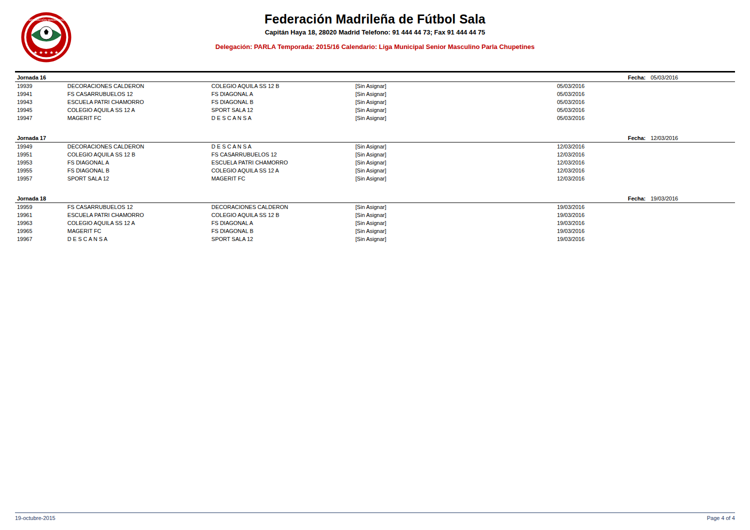★ ★ ★ ★ ★ FEDERACIÓN MADRILEÑA
Federación Madrileña de Fútbol Sala
Capitán Haya 18, 28020 Madrid Telefono: 91 444 44 73; Fax 91 444 44 75
Delegación: PARLA Temporada: 2015/16 Calendario: Liga Municipal Senior Masculino Parla Chupetines
| Jornada 16 | Fecha: | 05/03/2016 |
| 19939 | DECORACIONES CALDERON | COLEGIO AQUILA SS 12 B | [Sin Asignar] | 05/03/2016 | |
| 19941 | FS CASARRUBUELOS 12 | FS DIAGONAL A | [Sin Asignar] | 05/03/2016 | |
| 19943 | ESCUELA PATRI CHAMORRO | FS DIAGONAL B | [Sin Asignar] | 05/03/2016 | |
| 19945 | COLEGIO AQUILA SS 12 A | SPORT SALA 12 | [Sin Asignar] | 05/03/2016 | |
| 19947 | MAGERIT FC | D E S C A N S A | [Sin Asignar] | 05/03/2016 | |
| Jornada 17 | Fecha: | 12/03/2016 |
| 19949 | DECORACIONES CALDERON | D E S C A N S A | [Sin Asignar] | 12/03/2016 | |
| 19951 | COLEGIO AQUILA SS 12 B | FS CASARRUBUELOS 12 | [Sin Asignar] | 12/03/2016 | |
| 19953 | FS DIAGONAL A | ESCUELA PATRI CHAMORRO | [Sin Asignar] | 12/03/2016 | |
| 19955 | FS DIAGONAL B | COLEGIO AQUILA SS 12 A | [Sin Asignar] | 12/03/2016 | |
| 19957 | SPORT SALA 12 | MAGERIT FC | [Sin Asignar] | 12/03/2016 | |
| Jornada 18 | Fecha: | 19/03/2016 |
| 19959 | FS CASARRUBUELOS 12 | DECORACIONES CALDERON | [Sin Asignar] | 19/03/2016 | |
| 19961 | ESCUELA PATRI CHAMORRO | COLEGIO AQUILA SS 12 B | [Sin Asignar] | 19/03/2016 | |
| 19963 | COLEGIO AQUILA SS 12 A | FS DIAGONAL A | [Sin Asignar] | 19/03/2016 | |
| 19965 | MAGERIT FC | FS DIAGONAL B | [Sin Asignar] | 19/03/2016 | |
| 19967 | D E S C A N S A | SPORT SALA 12 | [Sin Asignar] | 19/03/2016 | |
19-octubre-2015
Page 4 of 4